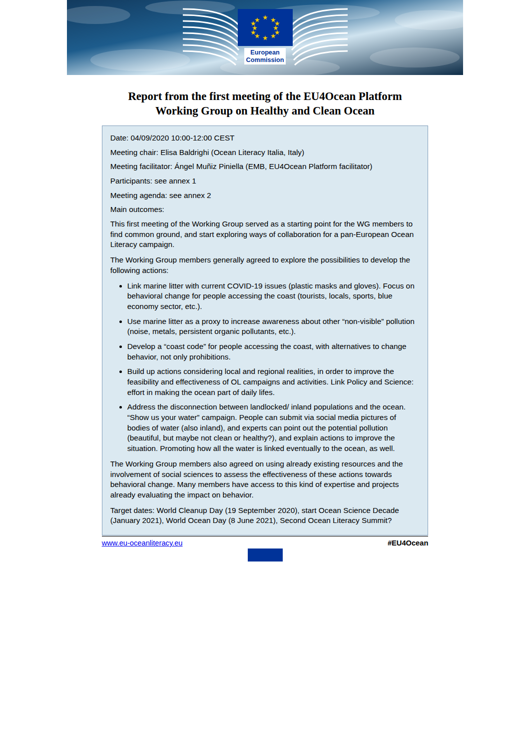European
Commission
Report from the first meeting of the EU4Ocean Platform
Working Group on Healthy and Clean Ocean
Date: 04/09/2020 10:00-12:00 CEST
Meeting chair: Elisa Baldrighi (Ocean Literacy Italia, Italy)
Meeting facilitator: Ángel Muñiz Piniella (EMB, EU4Ocean Platform facilitator)
Participants: see annex 1
Meeting agenda: see annex 2
Main outcomes:
This first meeting of the Working Group served as a starting point for the WG members to find common ground, and start exploring ways of collaboration for a pan-European Ocean Literacy campaign.
The Working Group members generally agreed to explore the possibilities to develop the following actions:
Link marine litter with current COVID-19 issues (plastic masks and gloves). Focus on behavioral change for people accessing the coast (tourists, locals, sports, blue economy sector, etc.).
Use marine litter as a proxy to increase awareness about other “non-visible” pollution (noise, metals, persistent organic pollutants, etc.).
Develop a “coast code” for people accessing the coast, with alternatives to change behavior, not only prohibitions.
Build up actions considering local and regional realities, in order to improve the feasibility and effectiveness of OL campaigns and activities. Link Policy and Science: effort in making the ocean part of daily lifes.
Address the disconnection between landlocked/ inland populations and the ocean. “Show us your water” campaign. People can submit via social media pictures of bodies of water (also inland), and experts can point out the potential pollution (beautiful, but maybe not clean or healthy?), and explain actions to improve the situation. Promoting how all the water is linked eventually to the ocean, as well.
The Working Group members also agreed on using already existing resources and the involvement of social sciences to assess the effectiveness of these actions towards behavioral change. Many members have access to this kind of expertise and projects already evaluating the impact on behavior.
Target dates: World Cleanup Day (19 September 2020), start Ocean Science Decade (January 2021), World Ocean Day (8 June 2021), Second Ocean Literacy Summit?
www.eu-oceanliteracy.eu
#EU4Ocean